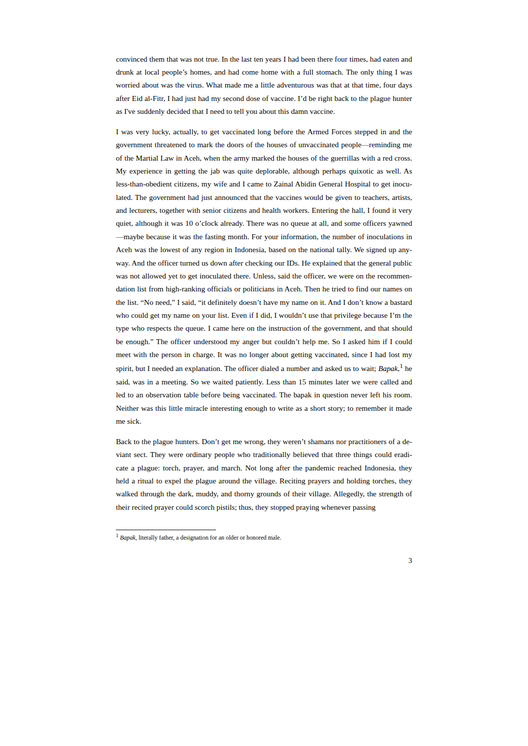convinced them that was not true. In the last ten years I had been there four times, had eaten and drunk at local people’s homes, and had come home with a full stomach. The only thing I was worried about was the virus. What made me a little adventurous was that at that time, four days after Eid al-Fitr, I had just had my second dose of vaccine. I’d be right back to the plague hunter as I've suddenly decided that I need to tell you about this damn vaccine.
I was very lucky, actually, to get vaccinated long before the Armed Forces stepped in and the government threatened to mark the doors of the houses of unvaccinated people—reminding me of the Martial Law in Aceh, when the army marked the houses of the guerrillas with a red cross. My experience in getting the jab was quite deplorable, although perhaps quixotic as well. As less-than-obedient citizens, my wife and I came to Zainal Abidin General Hospital to get inoculated. The government had just announced that the vaccines would be given to teachers, artists, and lecturers, together with senior citizens and health workers. Entering the hall, I found it very quiet, although it was 10 o’clock already. There was no queue at all, and some officers yawned—maybe because it was the fasting month. For your information, the number of inoculations in Aceh was the lowest of any region in Indonesia, based on the national tally. We signed up anyway. And the officer turned us down after checking our IDs. He explained that the general public was not allowed yet to get inoculated there. Unless, said the officer, we were on the recommendation list from high-ranking officials or politicians in Aceh. Then he tried to find our names on the list. “No need,” I said, “it definitely doesn’t have my name on it. And I don’t know a bastard who could get my name on your list. Even if I did, I wouldn’t use that privilege because I’m the type who respects the queue. I came here on the instruction of the government, and that should be enough.” The officer understood my anger but couldn’t help me. So I asked him if I could meet with the person in charge. It was no longer about getting vaccinated, since I had lost my spirit, but I needed an explanation. The officer dialed a number and asked us to wait; Bapak,1 he said, was in a meeting. So we waited patiently. Less than 15 minutes later we were called and led to an observation table before being vaccinated. The bapak in question never left his room. Neither was this little miracle interesting enough to write as a short story; to remember it made me sick.
Back to the plague hunters. Don’t get me wrong, they weren’t shamans nor practitioners of a deviant sect. They were ordinary people who traditionally believed that three things could eradicate a plague: torch, prayer, and march. Not long after the pandemic reached Indonesia, they held a ritual to expel the plague around the village. Reciting prayers and holding torches, they walked through the dark, muddy, and thorny grounds of their village. Allegedly, the strength of their recited prayer could scorch pistils; thus, they stopped praying whenever passing
1 Bapak, literally father, a designation for an older or honored male.
3